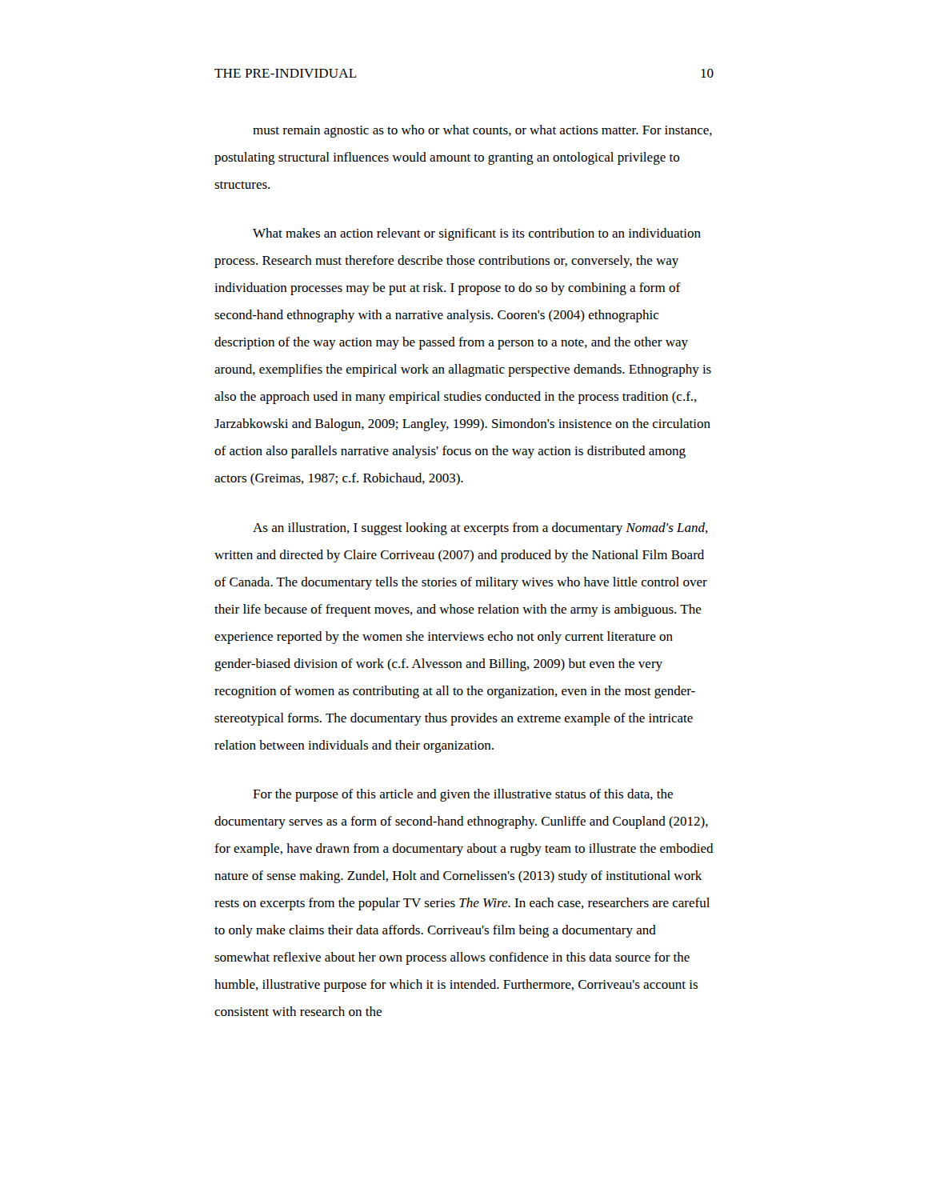The Pre-Individual 10
must remain agnostic as to who or what counts, or what actions matter. For instance, postulating structural influences would amount to granting an ontological privilege to structures.
What makes an action relevant or significant is its contribution to an individuation process. Research must therefore describe those contributions or, conversely, the way individuation processes may be put at risk. I propose to do so by combining a form of second-hand ethnography with a narrative analysis. Cooren's (2004) ethnographic description of the way action may be passed from a person to a note, and the other way around, exemplifies the empirical work an allagmatic perspective demands. Ethnography is also the approach used in many empirical studies conducted in the process tradition (c.f., Jarzabkowski and Balogun, 2009; Langley, 1999). Simondon's insistence on the circulation of action also parallels narrative analysis' focus on the way action is distributed among actors (Greimas, 1987; c.f. Robichaud, 2003).
As an illustration, I suggest looking at excerpts from a documentary Nomad's Land, written and directed by Claire Corriveau (2007) and produced by the National Film Board of Canada. The documentary tells the stories of military wives who have little control over their life because of frequent moves, and whose relation with the army is ambiguous. The experience reported by the women she interviews echo not only current literature on gender-biased division of work (c.f. Alvesson and Billing, 2009) but even the very recognition of women as contributing at all to the organization, even in the most gender-stereotypical forms. The documentary thus provides an extreme example of the intricate relation between individuals and their organization.
For the purpose of this article and given the illustrative status of this data, the documentary serves as a form of second-hand ethnography. Cunliffe and Coupland (2012), for example, have drawn from a documentary about a rugby team to illustrate the embodied nature of sense making. Zundel, Holt and Cornelissen's (2013) study of institutional work rests on excerpts from the popular TV series The Wire. In each case, researchers are careful to only make claims their data affords. Corriveau's film being a documentary and somewhat reflexive about her own process allows confidence in this data source for the humble, illustrative purpose for which it is intended. Furthermore, Corriveau's account is consistent with research on the